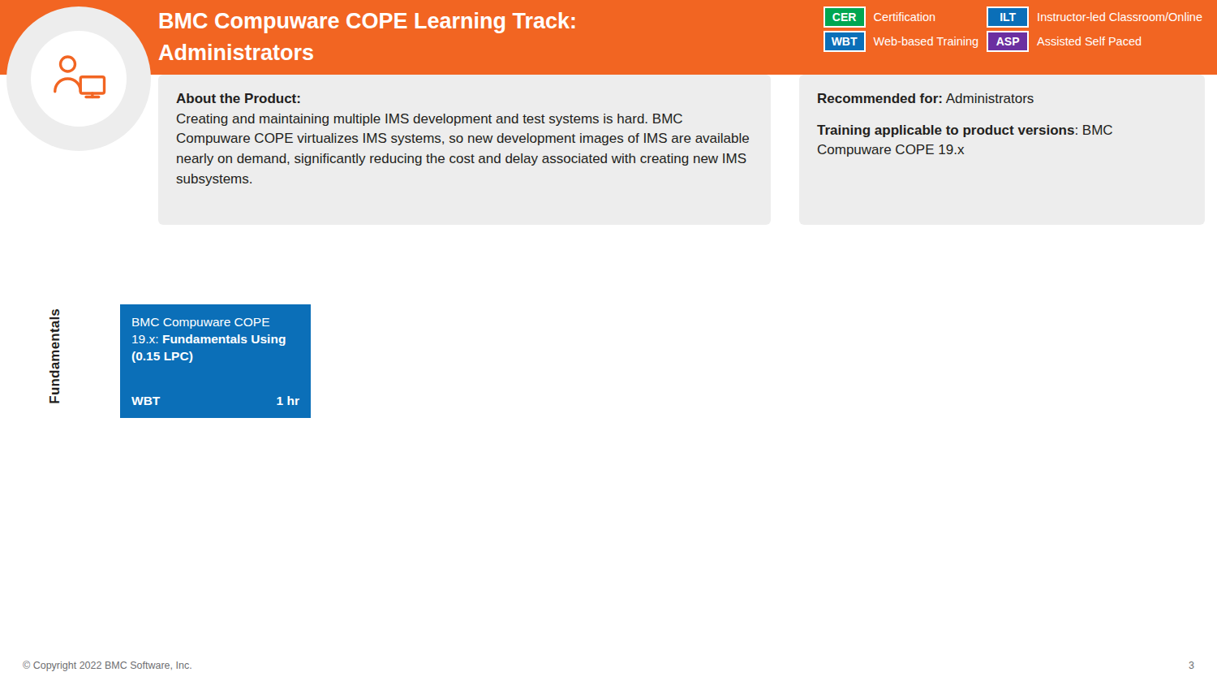BMC Compuware COPE Learning Track:
Administrators
CER Certification ILT Instructor-led Classroom/Online WBT Web-based Training ASP Assisted Self Paced
About the Product:
Creating and maintaining multiple IMS development and test systems is hard. BMC Compuware COPE virtualizes IMS systems, so new development images of IMS are available nearly on demand, significantly reducing the cost and delay associated with creating new IMS subsystems.
Recommended for: Administrators
Training applicable to product versions: BMC Compuware COPE 19.x
Fundamentals
BMC Compuware COPE 19.x: Fundamentals Using
(0.15 LPC)
WBT 1 hr
© Copyright 2022 BMC Software, Inc. 3